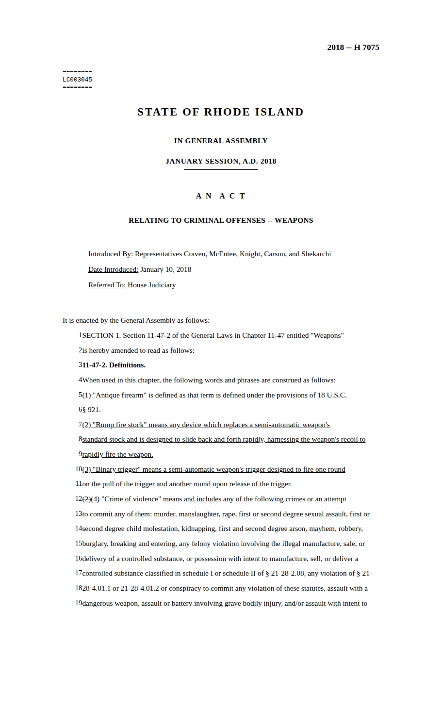2018 -- H 7075
========
LC003045
========
STATE OF RHODE ISLAND
IN GENERAL ASSEMBLY
JANUARY SESSION, A.D. 2018
A N A C T
RELATING TO CRIMINAL OFFENSES -- WEAPONS
Introduced By: Representatives Craven, McEntee, Knight, Carson, and Shekarchi
Date Introduced: January 10, 2018
Referred To: House Judiciary
It is enacted by the General Assembly as follows:
| 1 | SECTION 1. Section 11-47-2 of the General Laws in Chapter 11-47 entitled "Weapons" |
| 2 | is hereby amended to read as follows: |
| 3 | 11-47-2. Definitions. |
| 4 | When used in this chapter, the following words and phrases are construed as follows: |
| 5 | (1) "Antique firearm" is defined as that term is defined under the provisions of 18 U.S.C. |
| 6 | § 921. |
| 7 | (2) "Bump fire stock" means any device which replaces a semi-automatic weapon's |
| 8 | standard stock and is designed to slide back and forth rapidly, harnessing the weapon's recoil to |
| 9 | rapidly fire the weapon. |
| 10 | (3) "Binary trigger" means a semi-automatic weapon's trigger designed to fire one round |
| 11 | on the pull of the trigger and another round upon release of the trigger. |
| 12 | (2) (4) "Crime of violence" means and includes any of the following crimes or an attempt |
| 13 | to commit any of them: murder, manslaughter, rape, first or second degree sexual assault, first or |
| 14 | second degree child molestation, kidnapping, first and second degree arson, mayhem, robbery, |
| 15 | burglary, breaking and entering, any felony violation involving the illegal manufacture, sale, or |
| 16 | delivery of a controlled substance, or possession with intent to manufacture, sell, or deliver a |
| 17 | controlled substance classified in schedule I or schedule II of § 21-28-2.08, any violation of § 21- |
| 18 | 28-4.01.1 or 21-28-4.01.2 or conspiracy to commit any violation of these statutes, assault with a |
| 19 | dangerous weapon, assault or battery involving grave bodily injury, and/or assault with intent to |